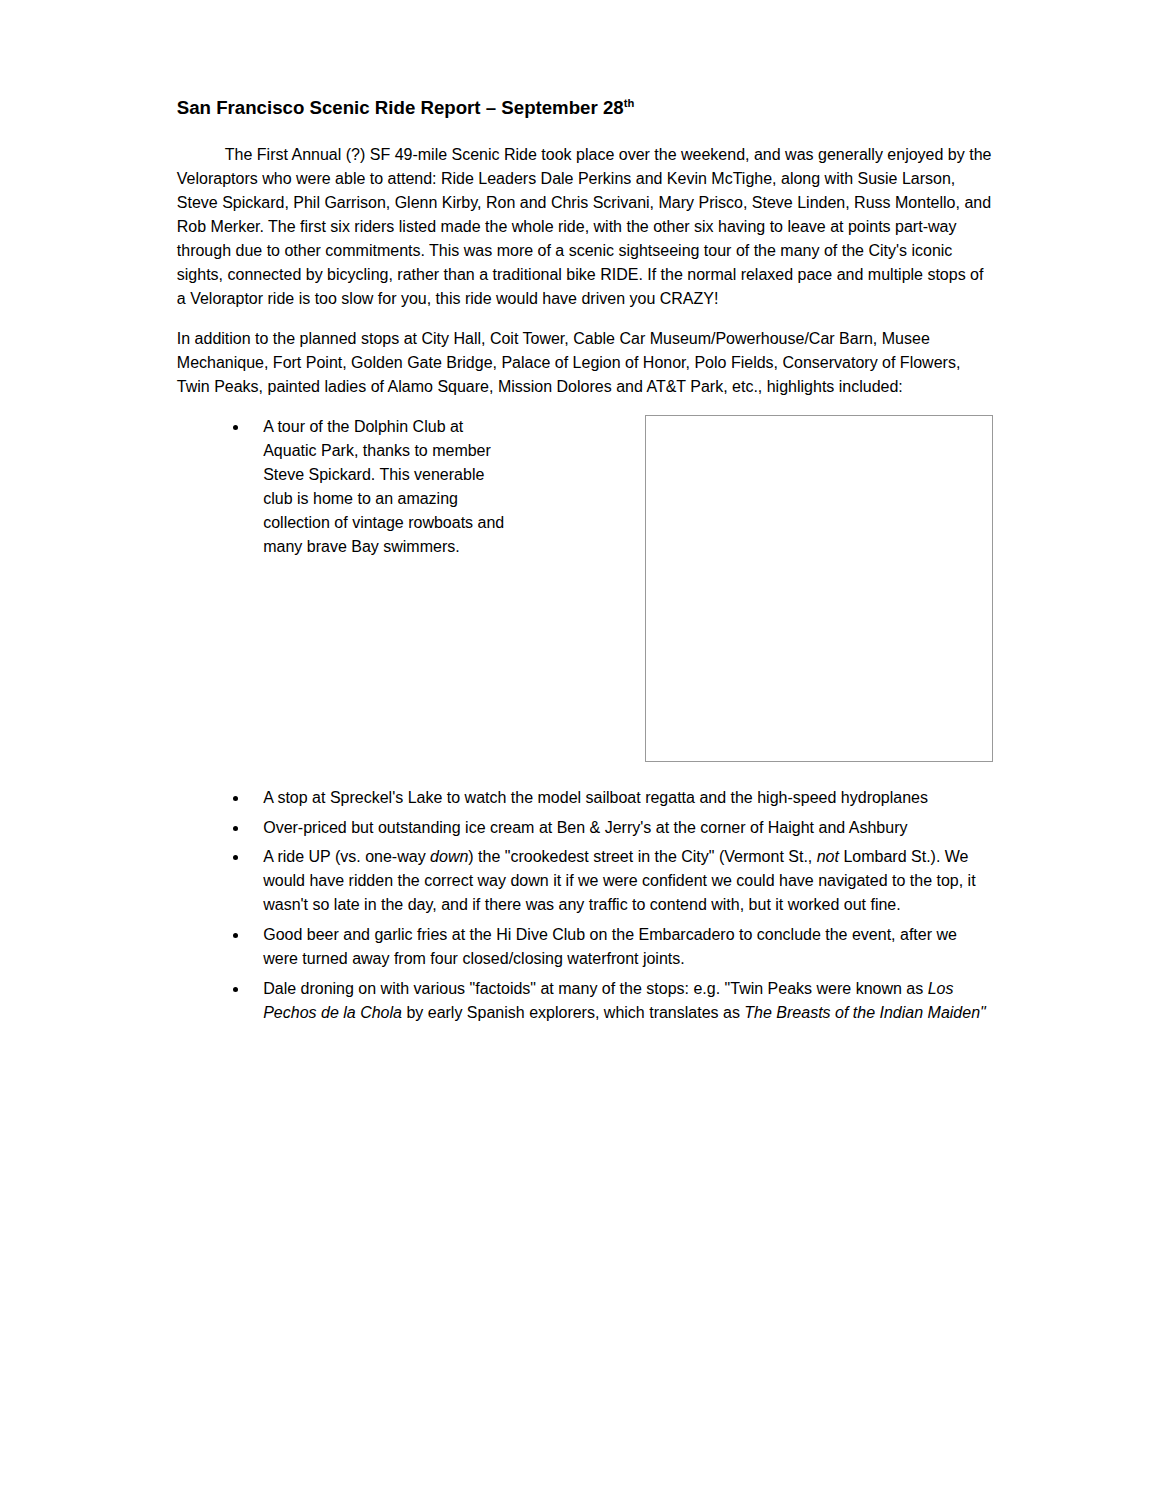San Francisco Scenic Ride Report – September 28th
The First Annual (?) SF 49-mile Scenic Ride took place over the weekend, and was generally enjoyed by the Veloraptors who were able to attend: Ride Leaders Dale Perkins and Kevin McTighe, along with Susie Larson, Steve Spickard, Phil Garrison, Glenn Kirby, Ron and Chris Scrivani, Mary Prisco, Steve Linden, Russ Montello, and Rob Merker. The first six riders listed made the whole ride, with the other six having to leave at points part-way through due to other commitments. This was more of a scenic sightseeing tour of the many of the City's iconic sights, connected by bicycling, rather than a traditional bike RIDE. If the normal relaxed pace and multiple stops of a Veloraptor ride is too slow for you, this ride would have driven you CRAZY!
In addition to the planned stops at City Hall, Coit Tower, Cable Car Museum/Powerhouse/Car Barn, Musee Mechanique, Fort Point, Golden Gate Bridge, Palace of Legion of Honor, Polo Fields, Conservatory of Flowers, Twin Peaks, painted ladies of Alamo Square, Mission Dolores and AT&T Park, etc., highlights included:
A tour of the Dolphin Club at Aquatic Park, thanks to member Steve Spickard. This venerable club is home to an amazing collection of vintage rowboats and many brave Bay swimmers.
A stop at Spreckel's Lake to watch the model sailboat regatta and the high-speed hydroplanes
Over-priced but outstanding ice cream at Ben & Jerry's at the corner of Haight and Ashbury
A ride UP (vs. one-way down) the "crookedest street in the City" (Vermont St., not Lombard St.). We would have ridden the correct way down it if we were confident we could have navigated to the top, it wasn't so late in the day, and if there was any traffic to contend with, but it worked out fine.
Good beer and garlic fries at the Hi Dive Club on the Embarcadero to conclude the event, after we were turned away from four closed/closing waterfront joints.
Dale droning on with various "factoids" at many of the stops: e.g. "Twin Peaks were known as Los Pechos de la Chola by early Spanish explorers, which translates as The Breasts of the Indian Maiden"